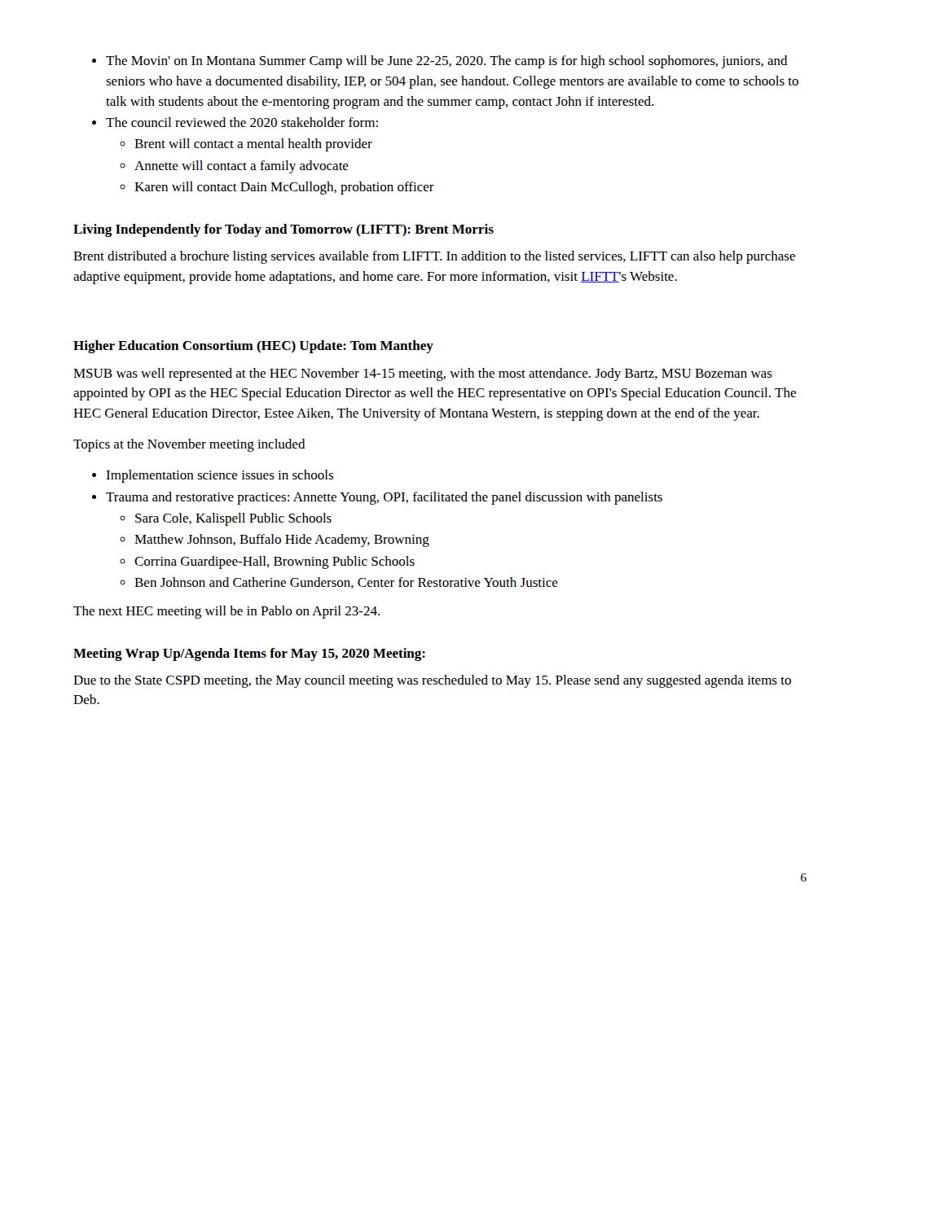The Movin' on In Montana Summer Camp will be June 22-25, 2020. The camp is for high school sophomores, juniors, and seniors who have a documented disability, IEP, or 504 plan, see handout. College mentors are available to come to schools to talk with students about the e-mentoring program and the summer camp, contact John if interested.
The council reviewed the 2020 stakeholder form:
Brent will contact a mental health provider
Annette will contact a family advocate
Karen will contact Dain McCullogh, probation officer
Living Independently for Today and Tomorrow (LIFTT): Brent Morris
Brent distributed a brochure listing services available from LIFTT. In addition to the listed services, LIFTT can also help purchase adaptive equipment, provide home adaptations, and home care. For more information, visit LIFTT's Website.
Higher Education Consortium (HEC) Update: Tom Manthey
MSUB was well represented at the HEC November 14-15 meeting, with the most attendance. Jody Bartz, MSU Bozeman was appointed by OPI as the HEC Special Education Director as well the HEC representative on OPI's Special Education Council. The HEC General Education Director, Estee Aiken, The University of Montana Western, is stepping down at the end of the year.
Topics at the November meeting included
Implementation science issues in schools
Trauma and restorative practices: Annette Young, OPI, facilitated the panel discussion with panelists
Sara Cole, Kalispell Public Schools
Matthew Johnson, Buffalo Hide Academy, Browning
Corrina Guardipee-Hall, Browning Public Schools
Ben Johnson and Catherine Gunderson, Center for Restorative Youth Justice
The next HEC meeting will be in Pablo on April 23-24.
Meeting Wrap Up/Agenda Items for May 15, 2020 Meeting:
Due to the State CSPD meeting, the May council meeting was rescheduled to May 15. Please send any suggested agenda items to Deb.
6